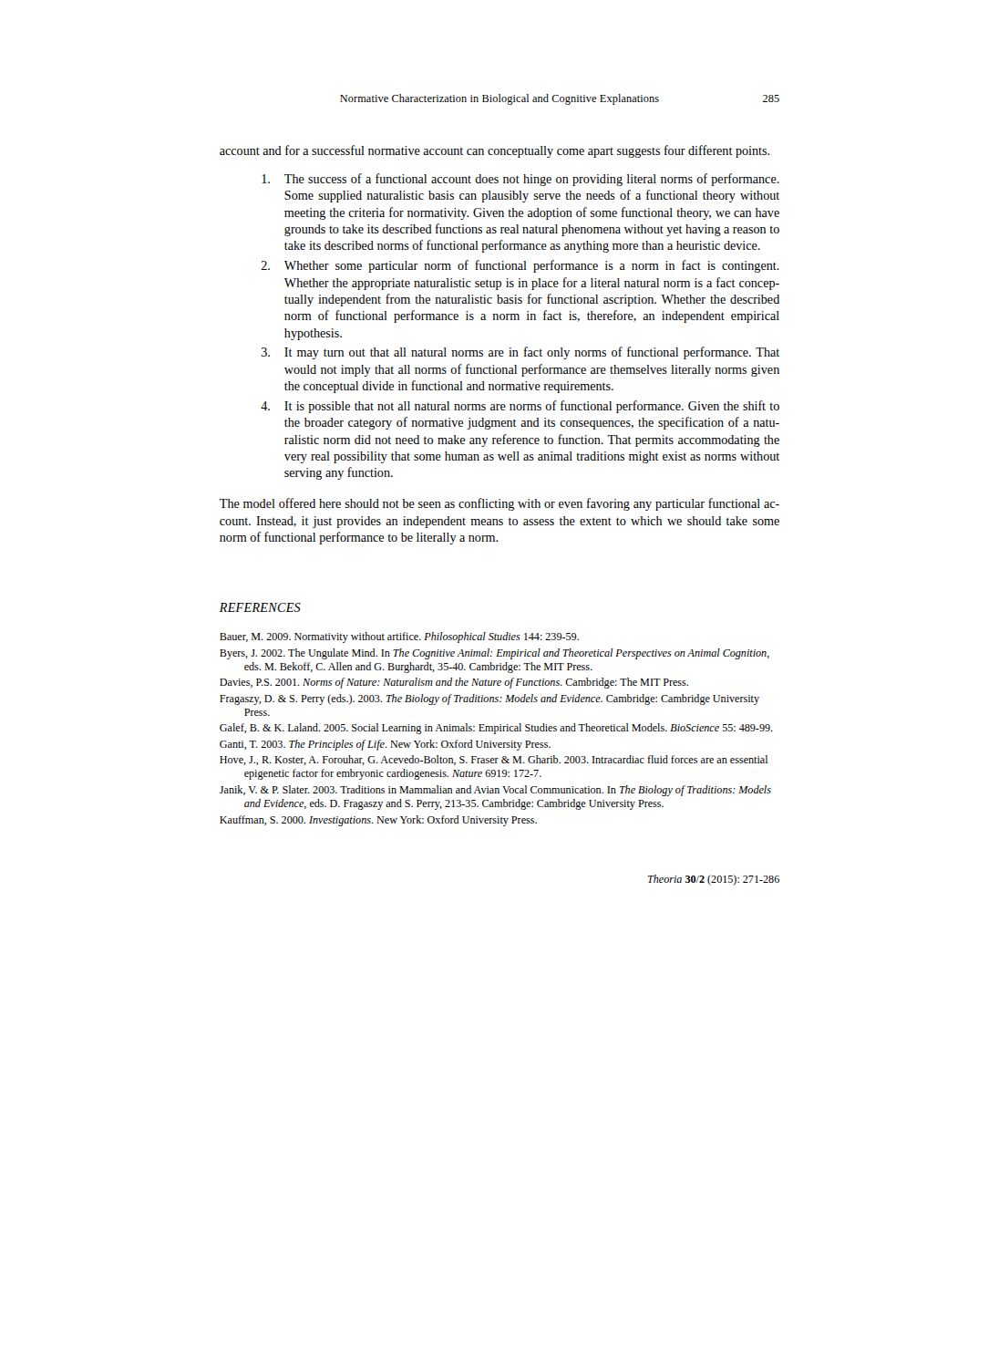Normative Characterization in Biological and Cognitive Explanations 285
account and for a successful normative account can conceptually come apart suggests four different points.
The success of a functional account does not hinge on providing literal norms of performance. Some supplied naturalistic basis can plausibly serve the needs of a functional theory without meeting the criteria for normativity. Given the adoption of some functional theory, we can have grounds to take its described functions as real natural phenomena without yet having a reason to take its described norms of functional performance as anything more than a heuristic device.
Whether some particular norm of functional performance is a norm in fact is contingent. Whether the appropriate naturalistic setup is in place for a literal natural norm is a fact conceptually independent from the naturalistic basis for functional ascription. Whether the described norm of functional performance is a norm in fact is, therefore, an independent empirical hypothesis.
It may turn out that all natural norms are in fact only norms of functional performance. That would not imply that all norms of functional performance are themselves literally norms given the conceptual divide in functional and normative requirements.
It is possible that not all natural norms are norms of functional performance. Given the shift to the broader category of normative judgment and its consequences, the specification of a naturalistic norm did not need to make any reference to function. That permits accommodating the very real possibility that some human as well as animal traditions might exist as norms without serving any function.
The model offered here should not be seen as conflicting with or even favoring any particular functional account. Instead, it just provides an independent means to assess the extent to which we should take some norm of functional performance to be literally a norm.
REFERENCES
Bauer, M. 2009. Normativity without artifice. Philosophical Studies 144: 239-59.
Byers, J. 2002. The Ungulate Mind. In The Cognitive Animal: Empirical and Theoretical Perspectives on Animal Cognition, eds. M. Bekoff, C. Allen and G. Burghardt, 35-40. Cambridge: The MIT Press.
Davies, P.S. 2001. Norms of Nature: Naturalism and the Nature of Functions. Cambridge: The MIT Press.
Fragaszy, D. & S. Perry (eds.). 2003. The Biology of Traditions: Models and Evidence. Cambridge: Cambridge University Press.
Galef, B. & K. Laland. 2005. Social Learning in Animals: Empirical Studies and Theoretical Models. BioScience 55: 489-99.
Ganti, T. 2003. The Principles of Life. New York: Oxford University Press.
Hove, J., R. Koster, A. Forouhar, G. Acevedo-Bolton, S. Fraser & M. Gharib. 2003. Intracardiac fluid forces are an essential epigenetic factor for embryonic cardiogenesis. Nature 6919: 172-7.
Janik, V. & P. Slater. 2003. Traditions in Mammalian and Avian Vocal Communication. In The Biology of Traditions: Models and Evidence, eds. D. Fragaszy and S. Perry, 213-35. Cambridge: Cambridge University Press.
Kauffman, S. 2000. Investigations. New York: Oxford University Press.
Theoria 30/2 (2015): 271-286